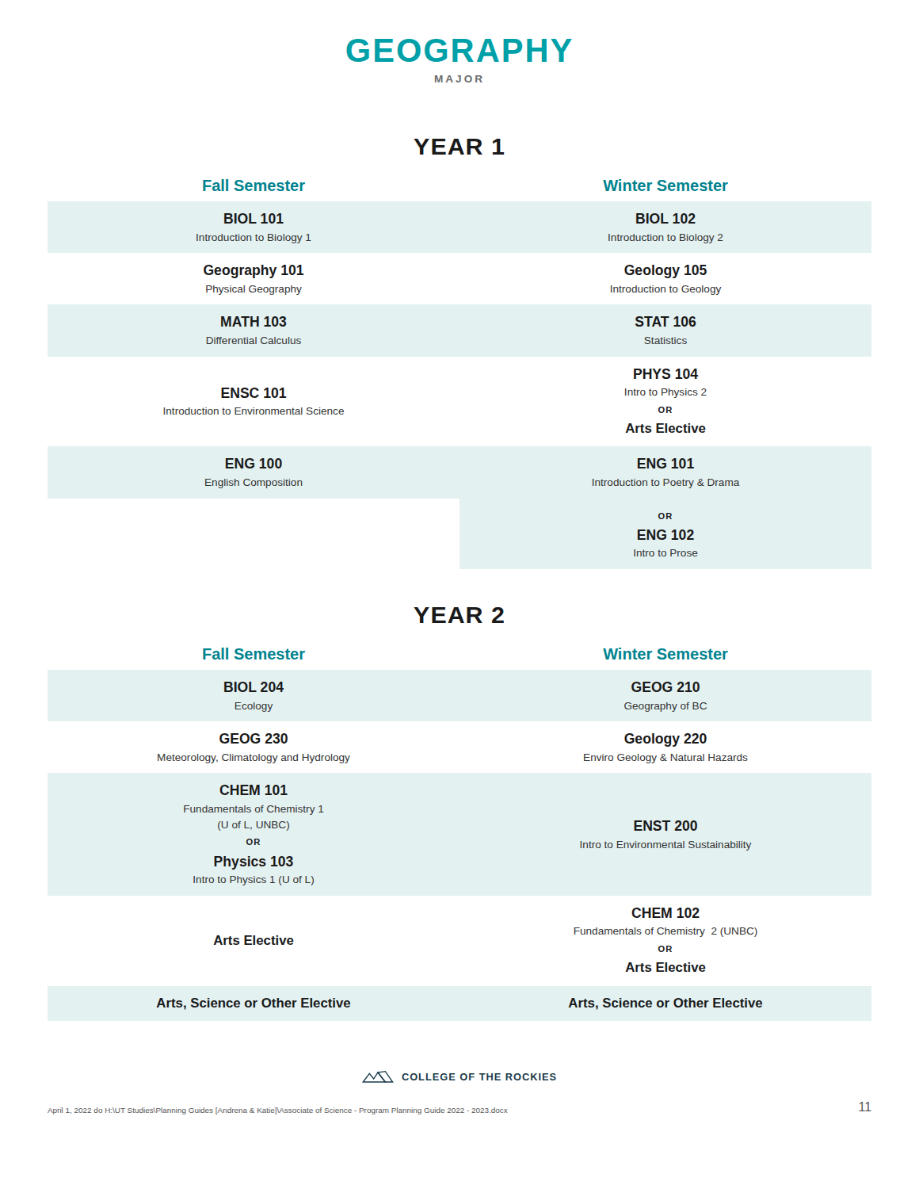GEOGRAPHY
MAJOR
YEAR 1
| Fall Semester | Winter Semester |
| --- | --- |
| BIOL 101 Introduction to Biology 1 | BIOL 102 Introduction to Biology 2 |
| Geography 101 Physical Geography | Geology 105 Introduction to Geology |
| MATH 103 Differential Calculus | STAT 106 Statistics |
| ENSC 101 Introduction to Environmental Science | PHYS 104 Intro to Physics 2 OR Arts Elective |
| ENG 100 English Composition | ENG 101 Introduction to Poetry & Drama |
| | OR ENG 102 Intro to Prose |
YEAR 2
| Fall Semester | Winter Semester |
| --- | --- |
| BIOL 204 Ecology | GEOG 210 Geography of BC |
| GEOG 230 Meteorology, Climatology and Hydrology | Geology 220 Enviro Geology & Natural Hazards |
| CHEM 101 Fundamentals of Chemistry 1 (U of L, UNBC) OR Physics 103 Intro to Physics 1 (U of L) | ENST 200 Intro to Environmental Sustainability |
| Arts Elective | CHEM 102 Fundamentals of Chemistry 2 (UNBC) OR Arts Elective |
| Arts, Science or Other Elective | Arts, Science or Other Elective |
COLLEGE OF THE ROCKIES
April 1, 2022 do H:\UT Studies\Planning Guides [Andrena & Katie]\Associate of Science - Program Planning Guide 2022 - 2023.docx 11